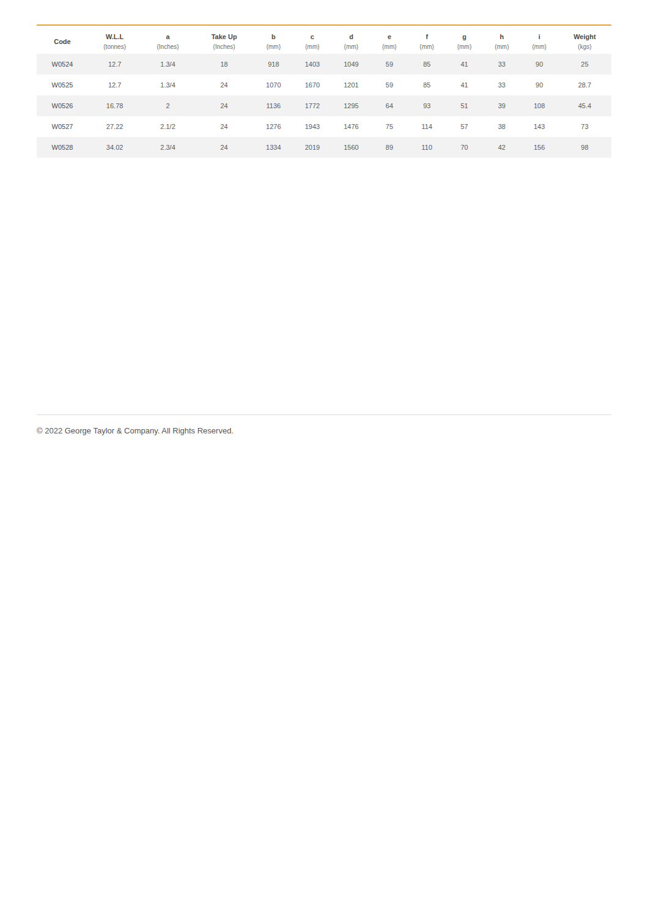| Code | W.L.L (tonnes) | a (Inches) | Take Up (Inches) | b (mm) | c (mm) | d (mm) | e (mm) | f (mm) | g (mm) | h (mm) | i (mm) | Weight (kgs) |
| --- | --- | --- | --- | --- | --- | --- | --- | --- | --- | --- | --- | --- |
| W0524 | 12.7 | 1.3/4 | 18 | 918 | 1403 | 1049 | 59 | 85 | 41 | 33 | 90 | 25 |
| W0525 | 12.7 | 1.3/4 | 24 | 1070 | 1670 | 1201 | 59 | 85 | 41 | 33 | 90 | 28.7 |
| W0526 | 16.78 | 2 | 24 | 1136 | 1772 | 1295 | 64 | 93 | 51 | 39 | 108 | 45.4 |
| W0527 | 27.22 | 2.1/2 | 24 | 1276 | 1943 | 1476 | 75 | 114 | 57 | 38 | 143 | 73 |
| W0528 | 34.02 | 2.3/4 | 24 | 1334 | 2019 | 1560 | 89 | 110 | 70 | 42 | 156 | 98 |
© 2022 George Taylor & Company. All Rights Reserved.